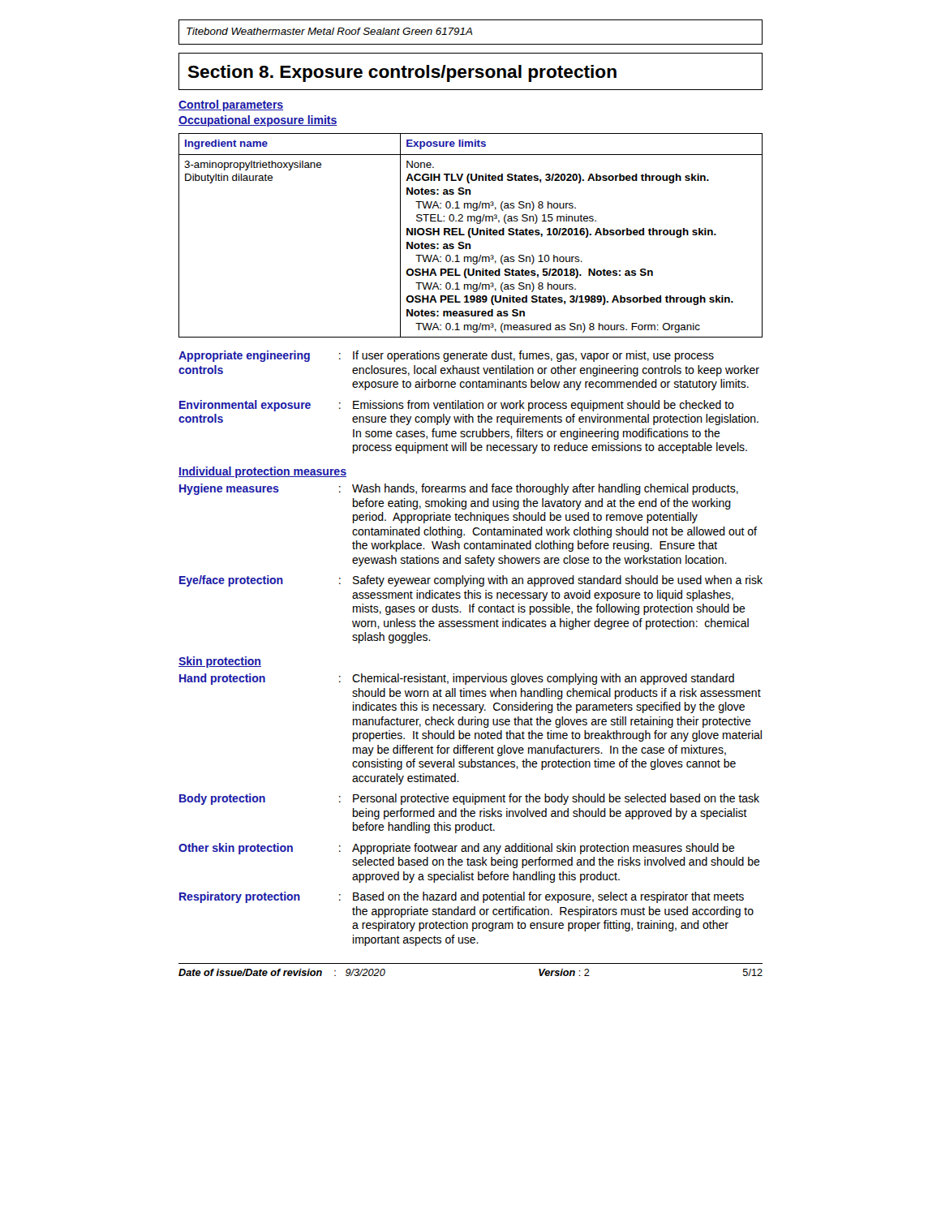Titebond Weathermaster Metal Roof Sealant Green 61791A
Section 8. Exposure controls/personal protection
Control parameters
Occupational exposure limits
| Ingredient name | Exposure limits |
| --- | --- |
| 3-aminopropyltriethoxysilane Dibutyltin dilaurate | None. ACGIH TLV (United States, 3/2020). Absorbed through skin. Notes: as Sn TWA: 0.1 mg/m³, (as Sn) 8 hours. STEL: 0.2 mg/m³, (as Sn) 15 minutes. NIOSH REL (United States, 10/2016). Absorbed through skin. Notes: as Sn TWA: 0.1 mg/m³, (as Sn) 10 hours. OSHA PEL (United States, 5/2018). Notes: as Sn TWA: 0.1 mg/m³, (as Sn) 8 hours. OSHA PEL 1989 (United States, 3/1989). Absorbed through skin. Notes: measured as Sn TWA: 0.1 mg/m³, (measured as Sn) 8 hours. Form: Organic |
| Appropriate engineering controls | : | If user operations generate dust, fumes, gas, vapor or mist, use process enclosures, local exhaust ventilation or other engineering controls to keep worker exposure to airborne contaminants below any recommended or statutory limits. |
| Environmental exposure controls | : | Emissions from ventilation or work process equipment should be checked to ensure they comply with the requirements of environmental protection legislation. In some cases, fume scrubbers, filters or engineering modifications to the process equipment will be necessary to reduce emissions to acceptable levels. |
Individual protection measures
| Hygiene measures | : | Wash hands, forearms and face thoroughly after handling chemical products, before eating, smoking and using the lavatory and at the end of the working period. Appropriate techniques should be used to remove potentially contaminated clothing. Contaminated work clothing should not be allowed out of the workplace. Wash contaminated clothing before reusing. Ensure that eyewash stations and safety showers are close to the workstation location. |
| Eye/face protection | : | Safety eyewear complying with an approved standard should be used when a risk assessment indicates this is necessary to avoid exposure to liquid splashes, mists, gases or dusts. If contact is possible, the following protection should be worn, unless the assessment indicates a higher degree of protection: chemical splash goggles. |
Skin protection
| Hand protection | : | Chemical-resistant, impervious gloves complying with an approved standard should be worn at all times when handling chemical products if a risk assessment indicates this is necessary. Considering the parameters specified by the glove manufacturer, check during use that the gloves are still retaining their protective properties. It should be noted that the time to breakthrough for any glove material may be different for different glove manufacturers. In the case of mixtures, consisting of several substances, the protection time of the gloves cannot be accurately estimated. |
| Body protection | : | Personal protective equipment for the body should be selected based on the task being performed and the risks involved and should be approved by a specialist before handling this product. |
| Other skin protection | : | Appropriate footwear and any additional skin protection measures should be selected based on the task being performed and the risks involved and should be approved by a specialist before handling this product. |
| Respiratory protection | : | Based on the hazard and potential for exposure, select a respirator that meets the appropriate standard or certification. Respirators must be used according to a respiratory protection program to ensure proper fitting, training, and other important aspects of use. |
Date of issue/Date of revision : 9/3/2020
Version : 2
5/12